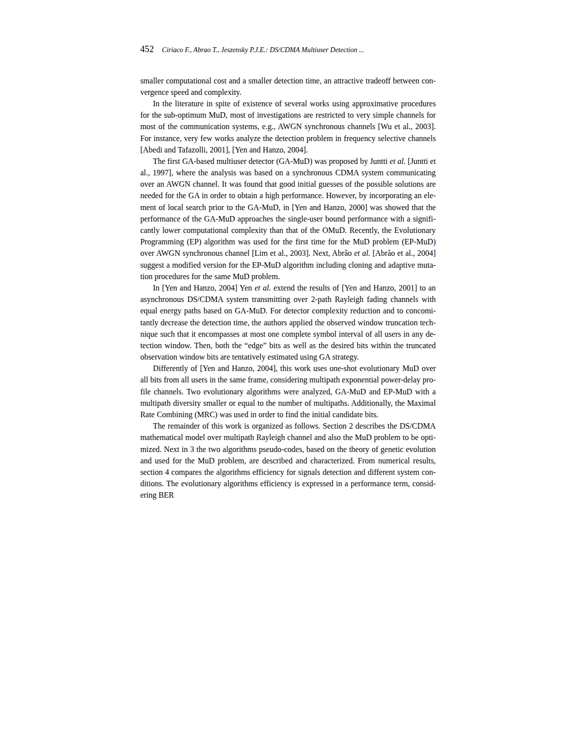452 Ciriaco F., Abrao T., Jeszensky P.J.E.: DS/CDMA Multiuser Detection ...
smaller computational cost and a smaller detection time, an attractive tradeoff between convergence speed and complexity.
In the literature in spite of existence of several works using approximative procedures for the sub-optimum MuD, most of investigations are restricted to very simple channels for most of the communication systems, e.g., AWGN synchronous channels [Wu et al., 2003]. For instance, very few works analyze the detection problem in frequency selective channels [Abedi and Tafazolli, 2001], [Yen and Hanzo, 2004].
The first GA-based multiuser detector (GA-MuD) was proposed by Juntti et al. [Juntti et al., 1997], where the analysis was based on a synchronous CDMA system communicating over an AWGN channel. It was found that good initial guesses of the possible solutions are needed for the GA in order to obtain a high performance. However, by incorporating an element of local search prior to the GA-MuD, in [Yen and Hanzo, 2000] was showed that the performance of the GA-MuD approaches the single-user bound performance with a significantly lower computational complexity than that of the OMuD. Recently, the Evolutionary Programming (EP) algorithm was used for the first time for the MuD problem (EP-MuD) over AWGN synchronous channel [Lim et al., 2003]. Next, Abrão et al. [Abrão et al., 2004] suggest a modified version for the EP-MuD algorithm including cloning and adaptive mutation procedures for the same MuD problem.
In [Yen and Hanzo, 2004] Yen et al. extend the results of [Yen and Hanzo, 2001] to an asynchronous DS/CDMA system transmitting over 2-path Rayleigh fading channels with equal energy paths based on GA-MuD. For detector complexity reduction and to concomitantly decrease the detection time, the authors applied the observed window truncation technique such that it encompasses at most one complete symbol interval of all users in any detection window. Then, both the “edge” bits as well as the desired bits within the truncated observation window bits are tentatively estimated using GA strategy.
Differently of [Yen and Hanzo, 2004], this work uses one-shot evolutionary MuD over all bits from all users in the same frame, considering multipath exponential power-delay profile channels. Two evolutionary algorithms were analyzed, GA-MuD and EP-MuD with a multipath diversity smaller or equal to the number of multipaths. Additionally, the Maximal Rate Combining (MRC) was used in order to find the initial candidate bits.
The remainder of this work is organized as follows. Section 2 describes the DS/CDMA mathematical model over multipath Rayleigh channel and also the MuD problem to be optimized. Next in 3 the two algorithms pseudo-codes, based on the theory of genetic evolution and used for the MuD problem, are described and characterized. From numerical results, section 4 compares the algorithms efficiency for signals detection and different system conditions. The evolutionary algorithms efficiency is expressed in a performance term, considering BER